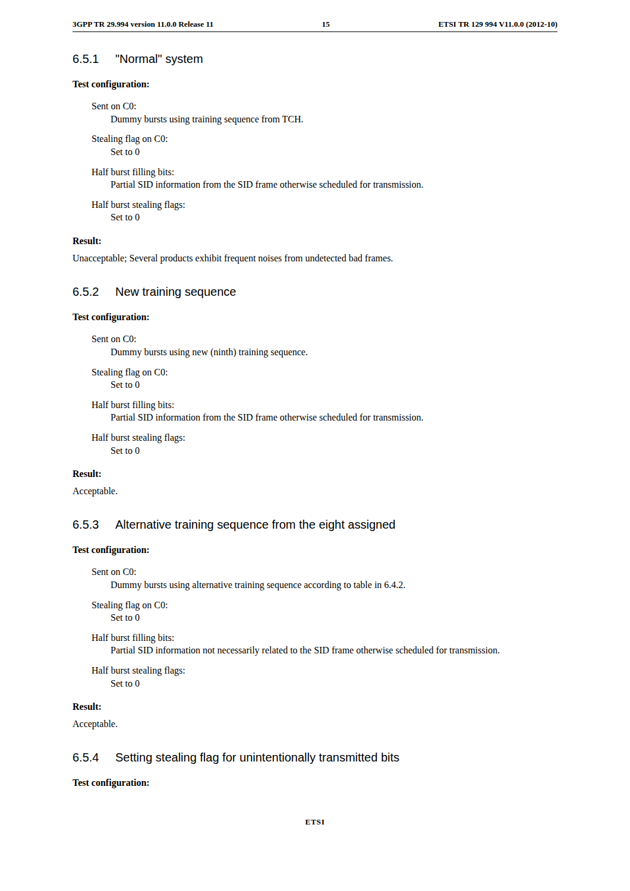3GPP TR 29.994 version 11.0.0 Release 11 15 ETSI TR 129 994 V11.0.0 (2012-10)
6.5.1"Normal" system
Test configuration:
Sent on C0:
Dummy bursts using training sequence from TCH.
Stealing flag on C0:
Set to 0
Half burst filling bits:
Partial SID information from the SID frame otherwise scheduled for transmission.
Half burst stealing flags:
Set to 0
Result:
Unacceptable; Several products exhibit frequent noises from undetected bad frames.
6.5.2 New training sequence
Test configuration:
Sent on C0:
Dummy bursts using new (ninth) training sequence.
Stealing flag on C0:
Set to 0
Half burst filling bits:
Partial SID information from the SID frame otherwise scheduled for transmission.
Half burst stealing flags:
Set to 0
Result:
Acceptable.
6.5.3 Alternative training sequence from the eight assigned
Test configuration:
Sent on C0:
Dummy bursts using alternative training sequence according to table in 6.4.2.
Stealing flag on C0:
Set to 0
Half burst filling bits:
Partial SID information not necessarily related to the SID frame otherwise scheduled for transmission.
Half burst stealing flags:
Set to 0
Result:
Acceptable.
6.5.4 Setting stealing flag for unintentionally transmitted bits
Test configuration:
ETSI